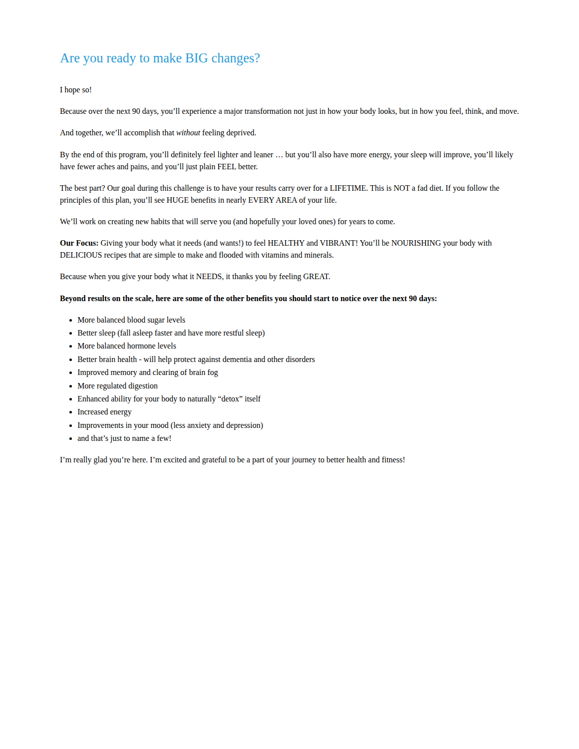Are you ready to make BIG changes?
I hope so!
Because over the next 90 days, you’ll experience a major transformation not just in how your body looks, but in how you feel, think, and move.
And together, we’ll accomplish that without feeling deprived.
By the end of this program, you’ll definitely feel lighter and leaner … but you’ll also have more energy, your sleep will improve, you’ll likely have fewer aches and pains, and you’ll just plain FEEL better.
The best part? Our goal during this challenge is to have your results carry over for a LIFETIME. This is NOT a fad diet. If you follow the principles of this plan, you’ll see HUGE benefits in nearly EVERY AREA of your life.
We’ll work on creating new habits that will serve you (and hopefully your loved ones) for years to come.
Our Focus: Giving your body what it needs (and wants!) to feel HEALTHY and VIBRANT! You’ll be NOURISHING your body with DELICIOUS recipes that are simple to make and flooded with vitamins and minerals.
Because when you give your body what it NEEDS, it thanks you by feeling GREAT.
Beyond results on the scale, here are some of the other benefits you should start to notice over the next 90 days:
More balanced blood sugar levels
Better sleep (fall asleep faster and have more restful sleep)
More balanced hormone levels
Better brain health - will help protect against dementia and other disorders
Improved memory and clearing of brain fog
More regulated digestion
Enhanced ability for your body to naturally “detox” itself
Increased energy
Improvements in your mood (less anxiety and depression)
and that’s just to name a few!
I’m really glad you’re here. I’m excited and grateful to be a part of your journey to better health and fitness!